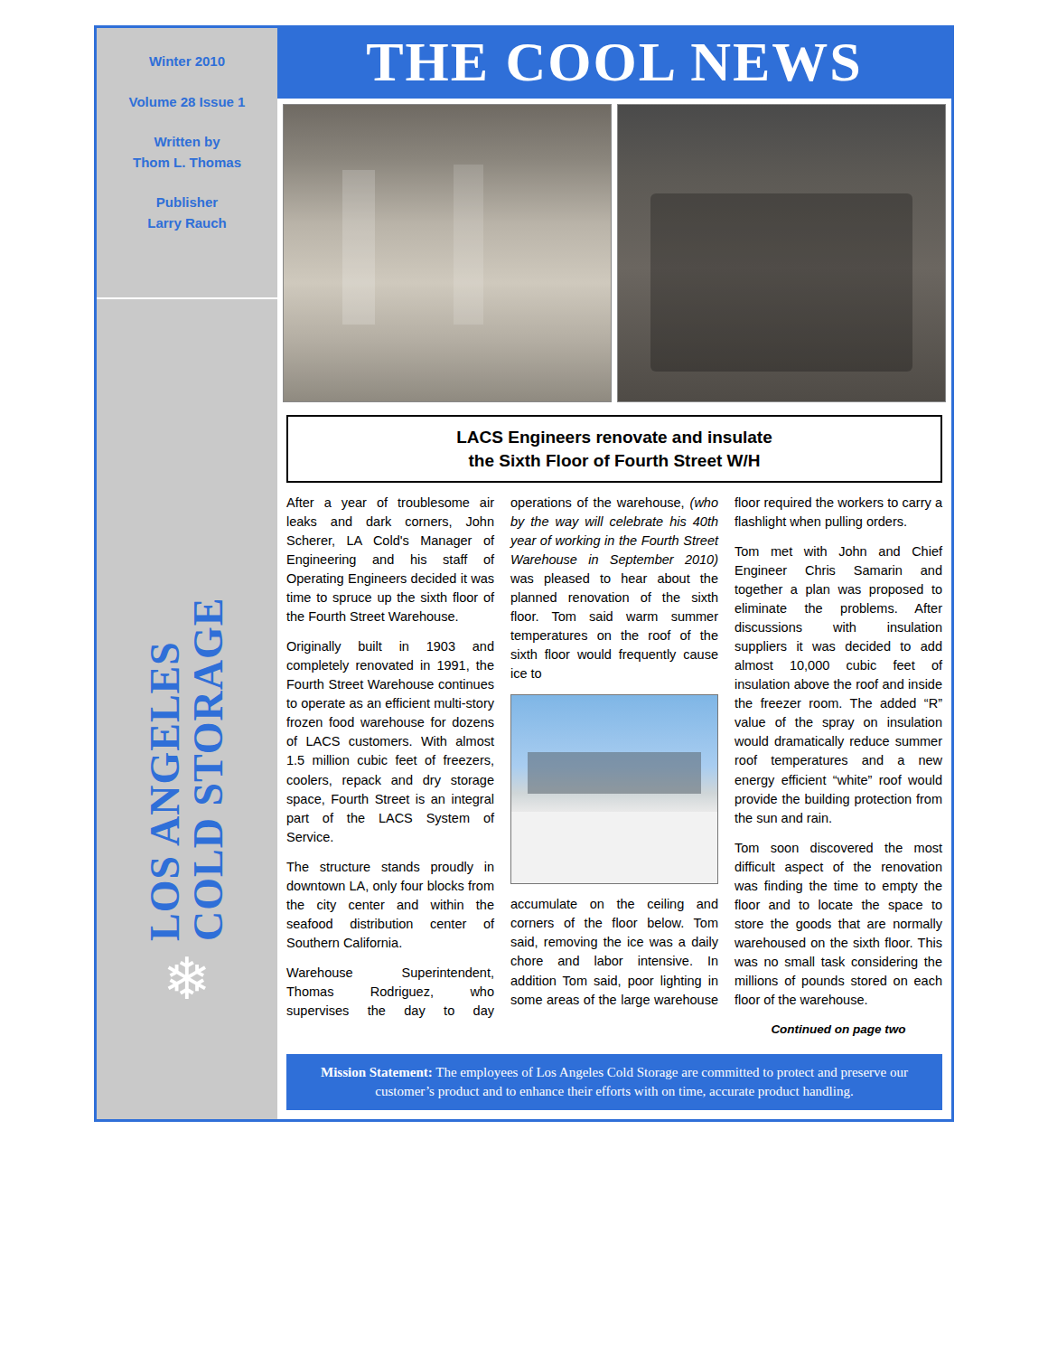Winter 2010
Volume 28 Issue 1
Written by
Thom L. Thomas
Publisher
Larry Rauch
LOS ANGELES
COLD STORAGE
❄
THE COOL NEWS
LACS Engineers renovate and insulate
the Sixth Floor of Fourth Street W/H
After a year of troublesome air leaks and dark corners, John Scherer, LA Cold's Manager of Engineering and his staff of Operating Engineers decided it was time to spruce up the sixth floor of the Fourth Street Warehouse.
Originally built in 1903 and completely renovated in 1991, the Fourth Street Warehouse continues to operate as an efficient multi-story frozen food warehouse for dozens of LACS customers. With almost 1.5 million cubic feet of freezers, coolers, repack and dry storage space, Fourth Street is an integral part of the LACS System of Service.
The structure stands proudly in downtown LA, only four blocks from the city center and within the seafood distribution center of Southern California.
Warehouse Superintendent, Thomas Rodriguez, who supervises the day to day operations of the warehouse, (who by the way will celebrate his 40th year of working in the Fourth Street Warehouse in September 2010) was pleased to hear about the planned renovation of the sixth floor. Tom said warm summer temperatures on the roof of the sixth floor would frequently cause ice to
accumulate on the ceiling and corners of the floor below. Tom said, removing the ice was a daily chore and labor intensive. In addition Tom said, poor lighting in some areas of the large warehouse floor required the workers to carry a flashlight when pulling orders.
Tom met with John and Chief Engineer Chris Samarin and together a plan was proposed to eliminate the problems. After discussions with insulation suppliers it was decided to add almost 10,000 cubic feet of insulation above the roof and inside the freezer room. The added “R” value of the spray on insulation would dramatically reduce summer roof temperatures and a new energy efficient “white” roof would provide the building protection from the sun and rain.
Tom soon discovered the most difficult aspect of the renovation was finding the time to empty the floor and to locate the space to store the goods that are normally warehoused on the sixth floor. This was no small task considering the millions of pounds stored on each floor of the warehouse.
Continued on page two
Mission Statement: The employees of Los Angeles Cold Storage are committed to protect and preserve our customer’s product and to enhance their efforts with on time, accurate product handling.